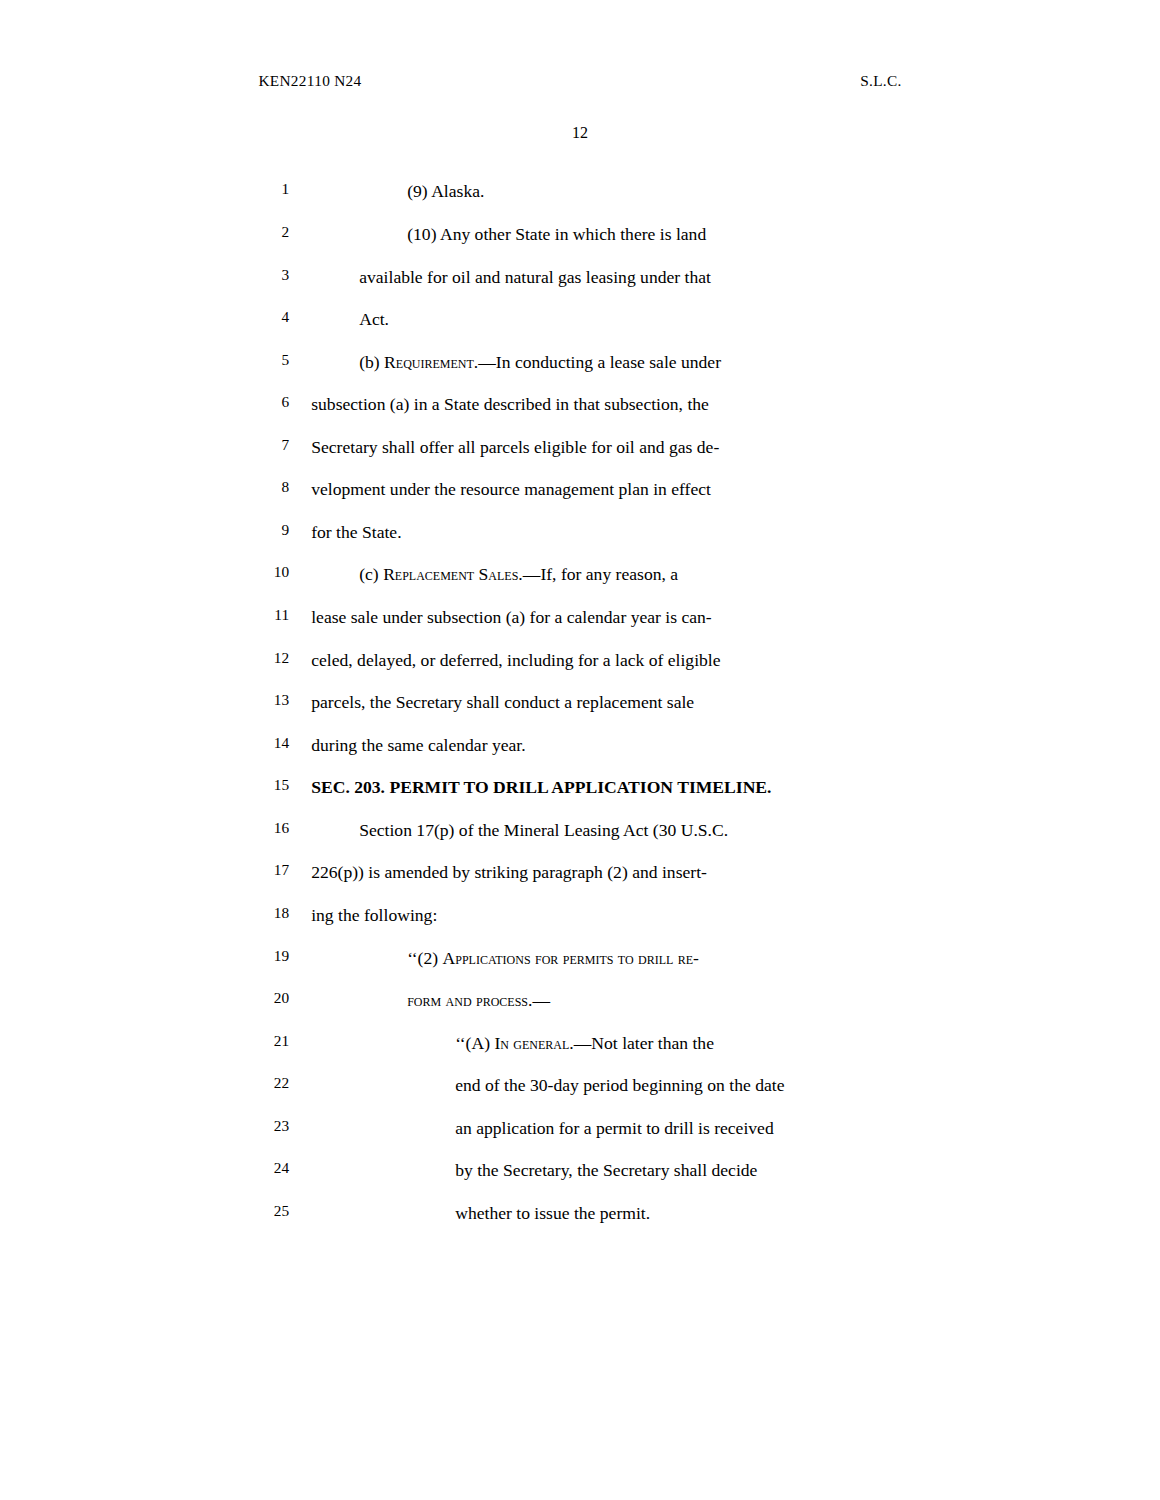KEN22110 N24 S.L.C.
12
(9) Alaska.
(10) Any other State in which there is land
available for oil and natural gas leasing under that
Act.
(b) Requirement.—In conducting a lease sale under
subsection (a) in a State described in that subsection, the
Secretary shall offer all parcels eligible for oil and gas de-
velopment under the resource management plan in effect
for the State.
(c) Replacement Sales.—If, for any reason, a
lease sale under subsection (a) for a calendar year is can-
celed, delayed, or deferred, including for a lack of eligible
parcels, the Secretary shall conduct a replacement sale
during the same calendar year.
SEC. 203. PERMIT TO DRILL APPLICATION TIMELINE.
Section 17(p) of the Mineral Leasing Act (30 U.S.C.
226(p)) is amended by striking paragraph (2) and insert-
ing the following:
‘‘(2) Applications for permits to drill re-
form and process.—
‘‘(A) In general.—Not later than the
end of the 30-day period beginning on the date
an application for a permit to drill is received
by the Secretary, the Secretary shall decide
whether to issue the permit.